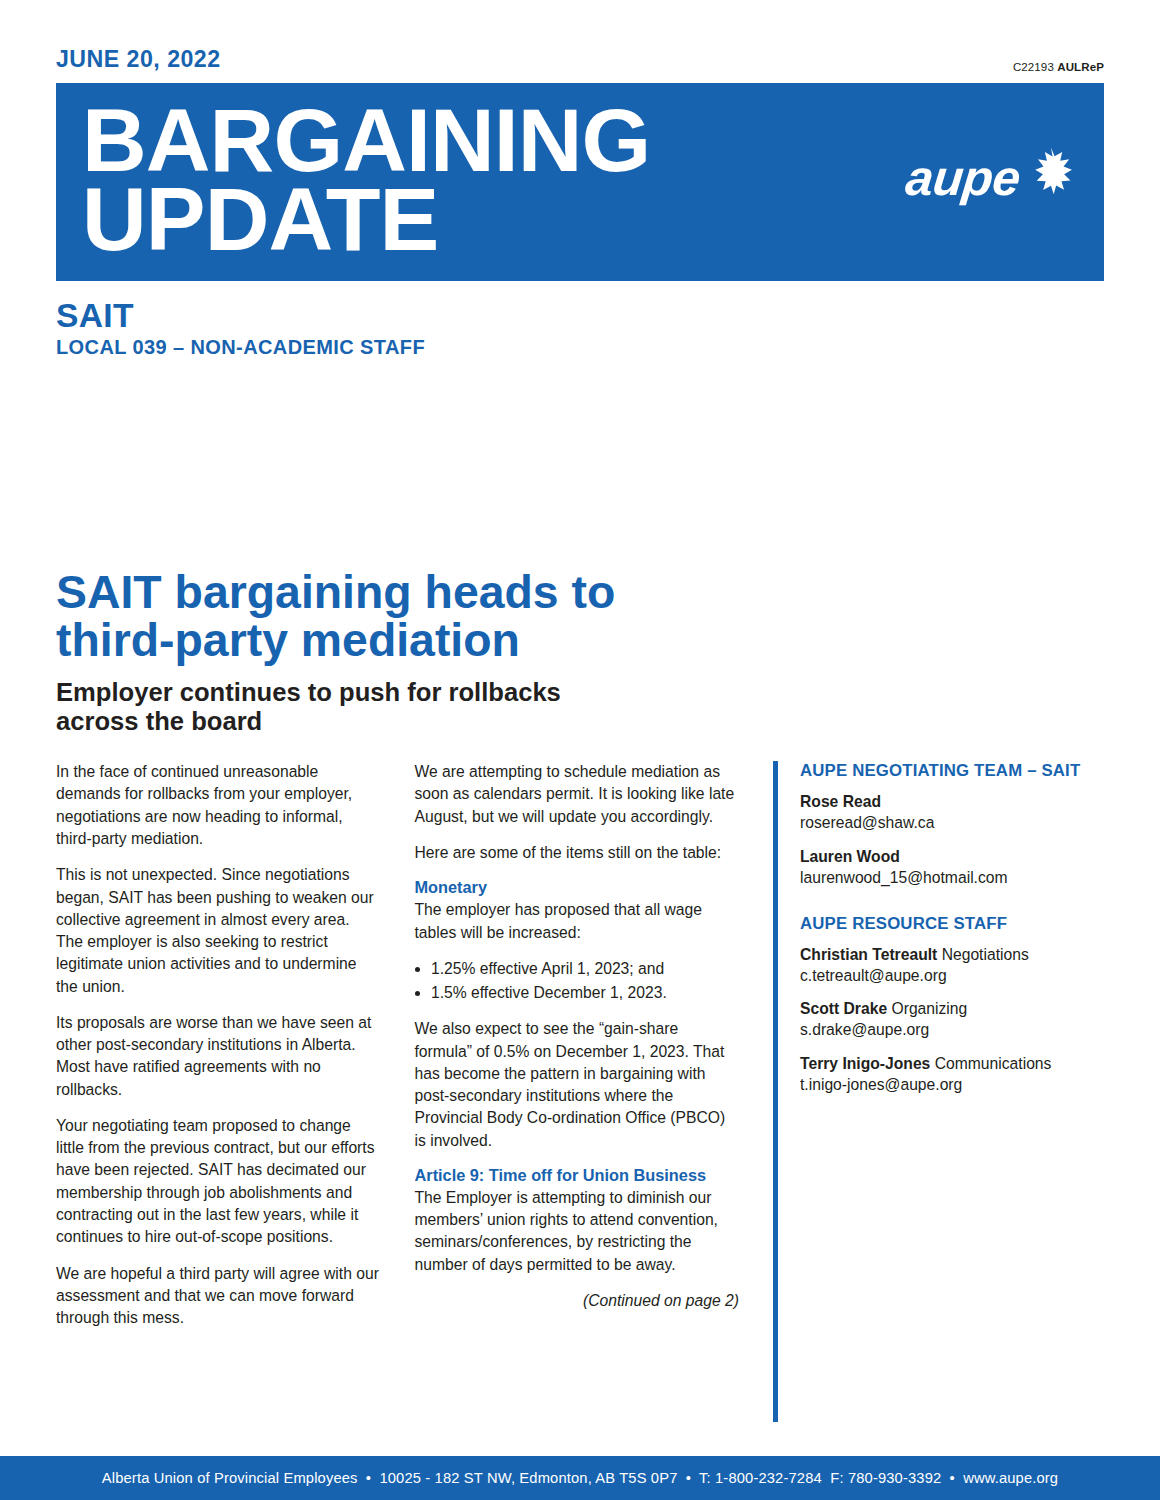JUNE 20, 2022
C22193 AULReP
BARGAINING UPDATE
aupe
SAIT
Local 039 – Non-Academic Staff
SAIT bargaining heads to third-party mediation
Employer continues to push for rollbacks across the board
In the face of continued unreasonable demands for rollbacks from your employer, negotiations are now heading to informal, third-party mediation.
This is not unexpected. Since negotiations began, SAIT has been pushing to weaken our collective agreement in almost every area. The employer is also seeking to restrict legitimate union activities and to undermine the union.
Its proposals are worse than we have seen at other post-secondary institutions in Alberta. Most have ratified agreements with no rollbacks.
Your negotiating team proposed to change little from the previous contract, but our efforts have been rejected. SAIT has decimated our membership through job abolishments and contracting out in the last few years, while it continues to hire out-of-scope positions.
We are hopeful a third party will agree with our assessment and that we can move forward through this mess.
We are attempting to schedule mediation as soon as calendars permit. It is looking like late August, but we will update you accordingly.
Here are some of the items still on the table:
Monetary
The employer has proposed that all wage tables will be increased:
1.25% effective April 1, 2023; and
1.5% effective December 1, 2023.
We also expect to see the “gain-share formula” of 0.5% on December 1, 2023. That has become the pattern in bargaining with post-secondary institutions where the Provincial Body Co-ordination Office (PBCO) is involved.
Article 9: Time off for Union Business
The Employer is attempting to diminish our members’ union rights to attend convention, seminars/conferences, by restricting the number of days permitted to be away.
(Continued on page 2)
AUPE Negotiating Team – SAIT
Rose Read roseread@shaw.ca
Lauren Wood laurenwood_15@hotmail.com
AUPE Resource Staff
Christian Tetreault Negotiations c.tetreault@aupe.org
Scott Drake Organizing s.drake@aupe.org
Terry Inigo-Jones Communications t.inigo-jones@aupe.org
Alberta Union of Provincial Employees • 10025 - 182 ST NW, Edmonton, AB T5S 0P7 • T: 1-800-232-7284 F: 780-930-3392 • www.aupe.org